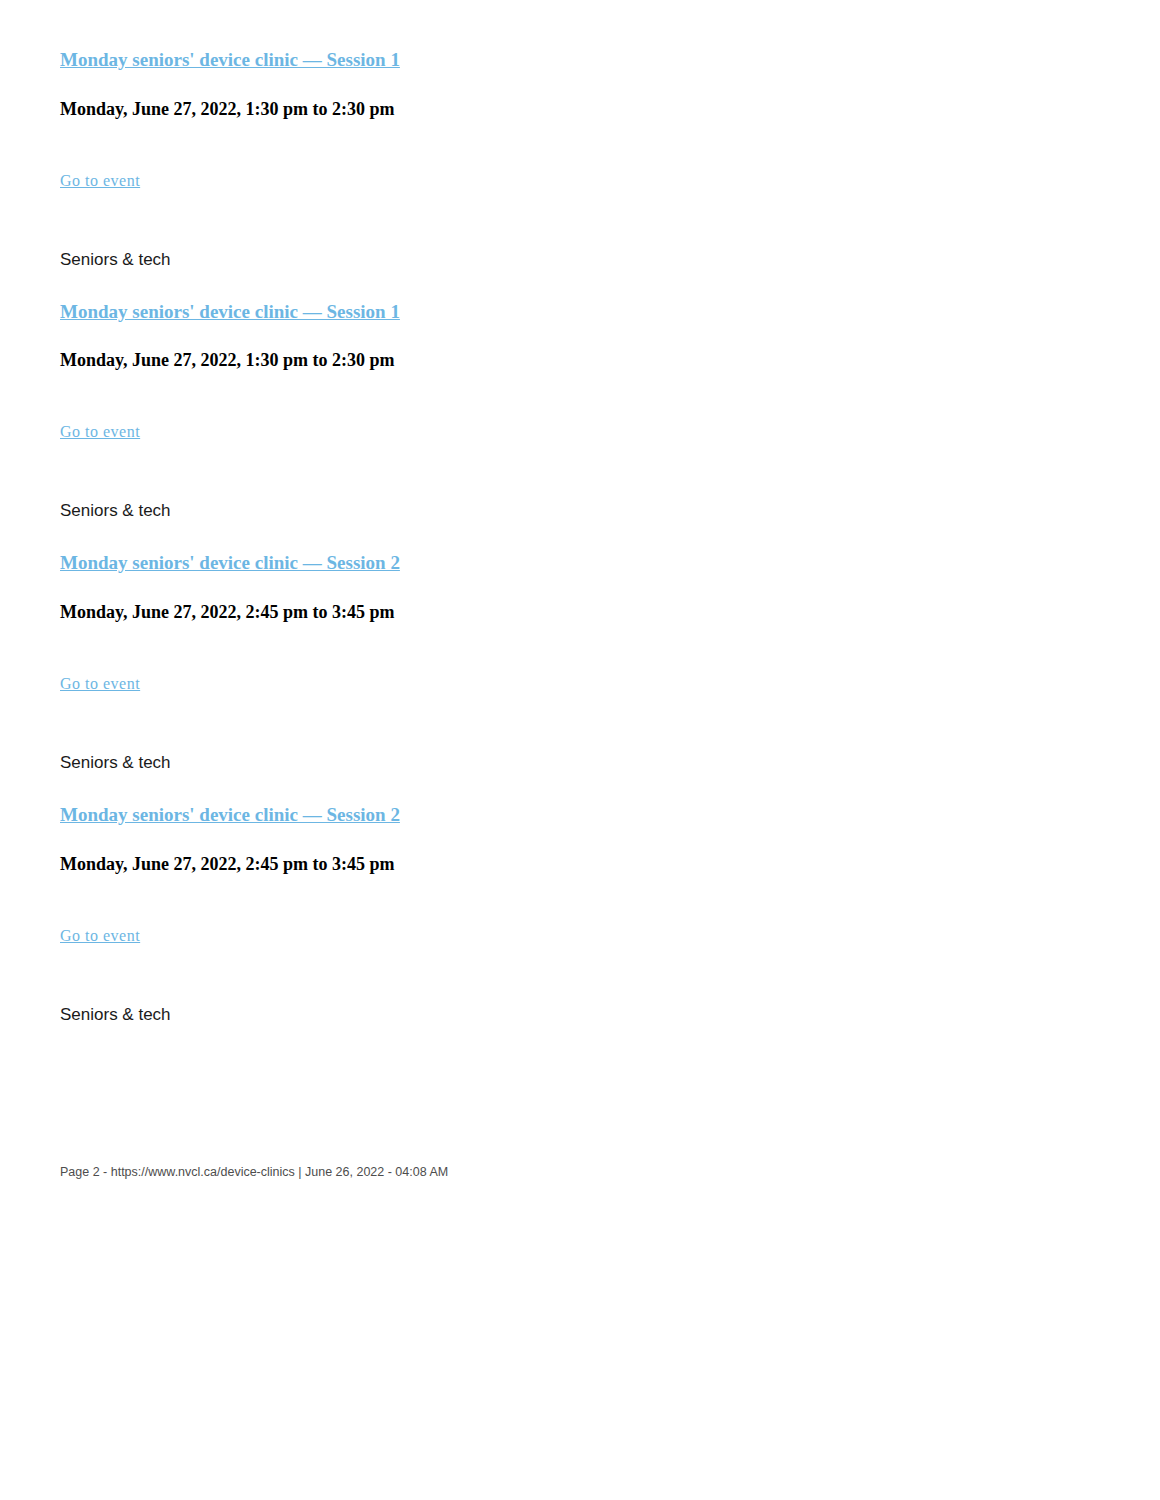Monday seniors' device clinic — Session 1
Monday, June 27, 2022, 1:30 pm to 2:30 pm
Go to event
Seniors & tech
Monday seniors' device clinic — Session 1
Monday, June 27, 2022, 1:30 pm to 2:30 pm
Go to event
Seniors & tech
Monday seniors' device clinic — Session 2
Monday, June 27, 2022, 2:45 pm to 3:45 pm
Go to event
Seniors & tech
Monday seniors' device clinic — Session 2
Monday, June 27, 2022, 2:45 pm to 3:45 pm
Go to event
Seniors & tech
Page 2 - https://www.nvcl.ca/device-clinics | June 26, 2022 - 04:08 AM